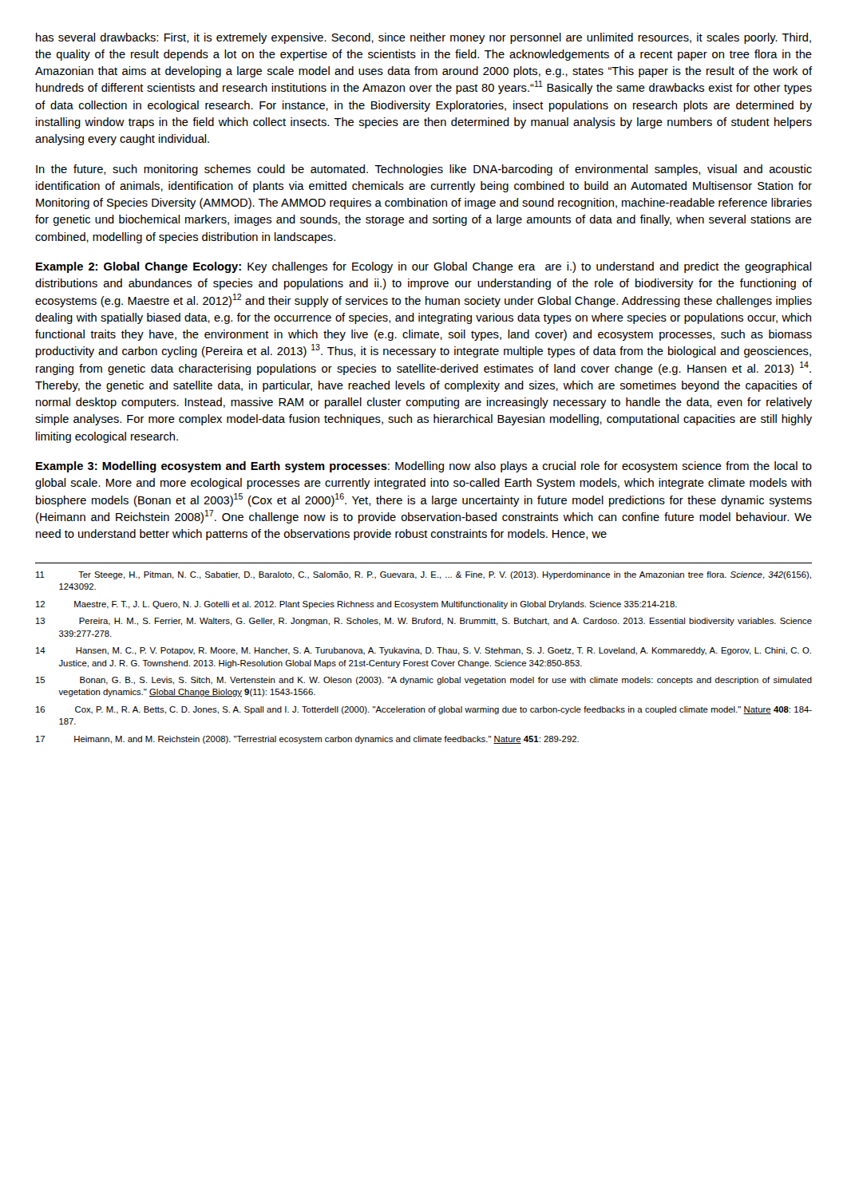has several drawbacks: First, it is extremely expensive. Second, since neither money nor personnel are unlimited resources, it scales poorly. Third, the quality of the result depends a lot on the expertise of the scientists in the field. The acknowledgements of a recent paper on tree flora in the Amazonian that aims at developing a large scale model and uses data from around 2000 plots, e.g., states “This paper is the result of the work of hundreds of different scientists and research institutions in the Amazon over the past 80 years.“11 Basically the same drawbacks exist for other types of data collection in ecological research. For instance, in the Biodiversity Exploratories, insect populations on research plots are determined by installing window traps in the field which collect insects. The species are then determined by manual analysis by large numbers of student helpers analysing every caught individual.
In the future, such monitoring schemes could be automated. Technologies like DNA-barcoding of environmental samples, visual and acoustic identification of animals, identification of plants via emitted chemicals are currently being combined to build an Automated Multisensor Station for Monitoring of Species Diversity (AMMOD). The AMMOD requires a combination of image and sound recognition, machine-readable reference libraries for genetic und biochemical markers, images and sounds, the storage and sorting of a large amounts of data and finally, when several stations are combined, modelling of species distribution in landscapes.
Example 2: Global Change Ecology: Key challenges for Ecology in our Global Change era are i.) to understand and predict the geographical distributions and abundances of species and populations and ii.) to improve our understanding of the role of biodiversity for the functioning of ecosystems (e.g. Maestre et al. 2012)12 and their supply of services to the human society under Global Change. Addressing these challenges implies dealing with spatially biased data, e.g. for the occurrence of species, and integrating various data types on where species or populations occur, which functional traits they have, the environment in which they live (e.g. climate, soil types, land cover) and ecosystem processes, such as biomass productivity and carbon cycling (Pereira et al. 2013) 13. Thus, it is necessary to integrate multiple types of data from the biological and geosciences, ranging from genetic data characterising populations or species to satellite-derived estimates of land cover change (e.g. Hansen et al. 2013) 14. Thereby, the genetic and satellite data, in particular, have reached levels of complexity and sizes, which are sometimes beyond the capacities of normal desktop computers. Instead, massive RAM or parallel cluster computing are increasingly necessary to handle the data, even for relatively simple analyses. For more complex model-data fusion techniques, such as hierarchical Bayesian modelling, computational capacities are still highly limiting ecological research.
Example 3: Modelling ecosystem and Earth system processes: Modelling now also plays a crucial role for ecosystem science from the local to global scale. More and more ecological processes are currently integrated into so-called Earth System models, which integrate climate models with biosphere models (Bonan et al 2003)15 (Cox et al 2000)16. Yet, there is a large uncertainty in future model predictions for these dynamic systems (Heimann and Reichstein 2008)17. One challenge now is to provide observation-based constraints which can confine future model behaviour. We need to understand better which patterns of the observations provide robust constraints for models. Hence, we
11 Ter Steege, H., Pitman, N. C., Sabatier, D., Baraloto, C., Salomão, R. P., Guevara, J. E., ... & Fine, P. V. (2013). Hyperdominance in the Amazonian tree flora. Science, 342(6156), 1243092.
12 Maestre, F. T., J. L. Quero, N. J. Gotelli et al. 2012. Plant Species Richness and Ecosystem Multifunctionality in Global Drylands. Science 335:214-218.
13 Pereira, H. M., S. Ferrier, M. Walters, G. Geller, R. Jongman, R. Scholes, M. W. Bruford, N. Brummitt, S. Butchart, and A. Cardoso. 2013. Essential biodiversity variables. Science 339:277-278.
14 Hansen, M. C., P. V. Potapov, R. Moore, M. Hancher, S. A. Turubanova, A. Tyukavina, D. Thau, S. V. Stehman, S. J. Goetz, T. R. Loveland, A. Kommareddy, A. Egorov, L. Chini, C. O. Justice, and J. R. G. Townshend. 2013. High-Resolution Global Maps of 21st-Century Forest Cover Change. Science 342:850-853.
15 Bonan, G. B., S. Levis, S. Sitch, M. Vertenstein and K. W. Oleson (2003). "A dynamic global vegetation model for use with climate models: concepts and description of simulated vegetation dynamics." Global Change Biology 9(11): 1543-1566.
16 Cox, P. M., R. A. Betts, C. D. Jones, S. A. Spall and I. J. Totterdell (2000). "Acceleration of global warming due to carbon-cycle feedbacks in a coupled climate model." Nature 408: 184-187.
17 Heimann, M. and M. Reichstein (2008). "Terrestrial ecosystem carbon dynamics and climate feedbacks." Nature 451: 289-292.